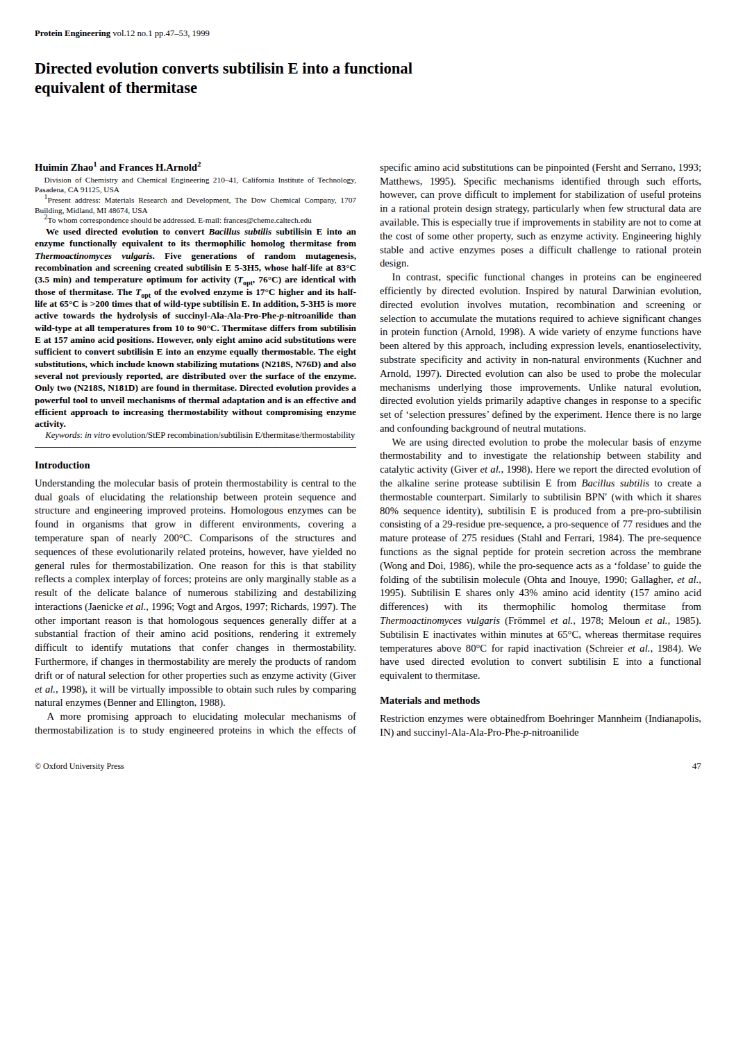Protein Engineering vol.12 no.1 pp.47–53, 1999
Directed evolution converts subtilisin E into a functional
equivalent of thermitase
Huimin Zhao1 and Frances H.Arnold2
Division of Chemistry and Chemical Engineering 210–41, California Institute of Technology, Pasadena, CA 91125, USA
1Present address: Materials Research and Development, The Dow Chemical Company, 1707 Building, Midland, MI 48674, USA
2To whom correspondence should be addressed. E-mail: frances@cheme.caltech.edu
We used directed evolution to convert Bacillus subtilis subtilisin E into an enzyme functionally equivalent to its thermophilic homolog thermitase from Thermoactinomyces vulgaris. Five generations of random mutagenesis, recombination and screening created subtilisin E 5-3H5, whose half-life at 83°C (3.5 min) and temperature optimum for activity (Topt, 76°C) are identical with those of thermitase. The Topt of the evolved enzyme is 17°C higher and its half-life at 65°C is >200 times that of wild-type subtilisin E. In addition, 5-3H5 is more active towards the hydrolysis of succinyl-Ala-Ala-Pro-Phe-p-nitroanilide than wild-type at all temperatures from 10 to 90°C. Thermitase differs from subtilisin E at 157 amino acid positions. However, only eight amino acid substitutions were sufficient to convert subtilisin E into an enzyme equally thermostable. The eight substitutions, which include known stabilizing mutations (N218S, N76D) and also several not previously reported, are distributed over the surface of the enzyme. Only two (N218S, N181D) are found in thermitase. Directed evolution provides a powerful tool to unveil mechanisms of thermal adaptation and is an effective and efficient approach to increasing thermostability without compromising enzyme activity.
Keywords: in vitro evolution/StEP recombination/subtilisin E/thermitase/thermostability
Introduction
Understanding the molecular basis of protein thermostability is central to the dual goals of elucidating the relationship between protein sequence and structure and engineering improved proteins. Homologous enzymes can be found in organisms that grow in different environments, covering a temperature span of nearly 200°C. Comparisons of the structures and sequences of these evolutionarily related proteins, however, have yielded no general rules for thermostabilization. One reason for this is that stability reflects a complex interplay of forces; proteins are only marginally stable as a result of the delicate balance of numerous stabilizing and destabilizing interactions (Jaenicke et al., 1996; Vogt and Argos, 1997; Richards, 1997). The other important reason is that homologous sequences generally differ at a substantial fraction of their amino acid positions, rendering it extremely difficult to identify mutations that confer changes in thermostability. Furthermore, if changes in thermostability are merely the products of random drift or of natural selection for other properties such as enzyme activity (Giver et al., 1998), it will be virtually impossible to obtain such rules by comparing natural enzymes (Benner and Ellington, 1988).
A more promising approach to elucidating molecular mechanisms of thermostabilization is to study engineered proteins in which the effects of specific amino acid substitutions can be pinpointed (Fersht and Serrano, 1993; Matthews, 1995). Specific mechanisms identified through such efforts, however, can prove difficult to implement for stabilization of useful proteins in a rational protein design strategy, particularly when few structural data are available. This is especially true if improvements in stability are not to come at the cost of some other property, such as enzyme activity. Engineering highly stable and active enzymes poses a difficult challenge to rational protein design.
In contrast, specific functional changes in proteins can be engineered efficiently by directed evolution. Inspired by natural Darwinian evolution, directed evolution involves mutation, recombination and screening or selection to accumulate the mutations required to achieve significant changes in protein function (Arnold, 1998). A wide variety of enzyme functions have been altered by this approach, including expression levels, enantioselectivity, substrate specificity and activity in non-natural environments (Kuchner and Arnold, 1997). Directed evolution can also be used to probe the molecular mechanisms underlying those improvements. Unlike natural evolution, directed evolution yields primarily adaptive changes in response to a specific set of ‘selection pressures’ defined by the experiment. Hence there is no large and confounding background of neutral mutations.
We are using directed evolution to probe the molecular basis of enzyme thermostability and to investigate the relationship between stability and catalytic activity (Giver et al., 1998). Here we report the directed evolution of the alkaline serine protease subtilisin E from Bacillus subtilis to create a thermostable counterpart. Similarly to subtilisin BPN′ (with which it shares 80% sequence identity), subtilisin E is produced from a pre-pro-subtilisin consisting of a 29-residue pre-sequence, a pro-sequence of 77 residues and the mature protease of 275 residues (Stahl and Ferrari, 1984). The pre-sequence functions as the signal peptide for protein secretion across the membrane (Wong and Doi, 1986), while the pro-sequence acts as a ‘foldase’ to guide the folding of the subtilisin molecule (Ohta and Inouye, 1990; Gallagher, et al., 1995). Subtilisin E shares only 43% amino acid identity (157 amino acid differences) with its thermophilic homolog thermitase from Thermoactinomyces vulgaris (Frömmel et al., 1978; Meloun et al., 1985). Subtilisin E inactivates within minutes at 65°C, whereas thermitase requires temperatures above 80°C for rapid inactivation (Schreier et al., 1984). We have used directed evolution to convert subtilisin E into a functional equivalent to thermitase.
Materials and methods
Restriction enzymes were obtainedfrom Boehringer Mannheim (Indianapolis, IN) and succinyl-Ala-Ala-Pro-Phe-p-nitroanilide
© Oxford University Press 47